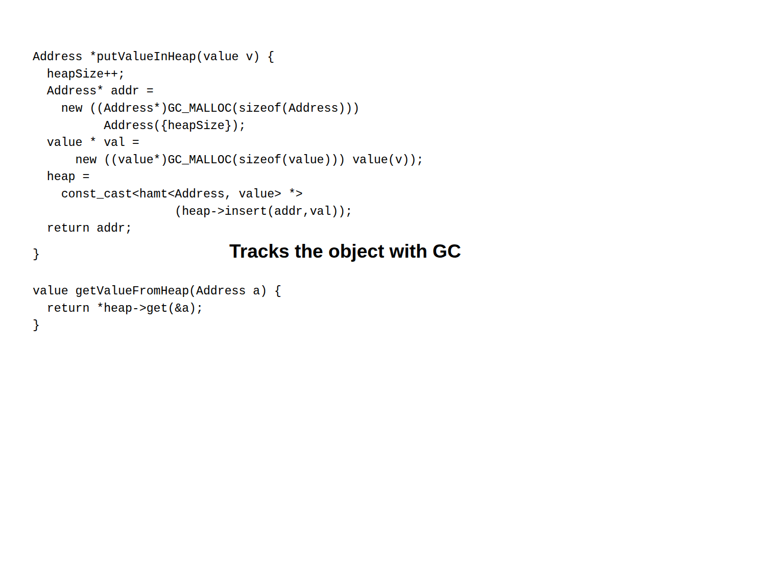Address *putValueInHeap(value v) {
  heapSize++;
  Address* addr =
    new ((Address*)GC_MALLOC(sizeof(Address)))
          Address({heapSize});
  value * val =
      new ((value*)GC_MALLOC(sizeof(value))) value(v));
  heap =
    const_cast<hamt<Address, value> *>
                    (heap->insert(addr,val));
  return addr;
}Tracks the object with GC
value getValueFromHeap(Address a) {
  return *heap->get(&a);
}